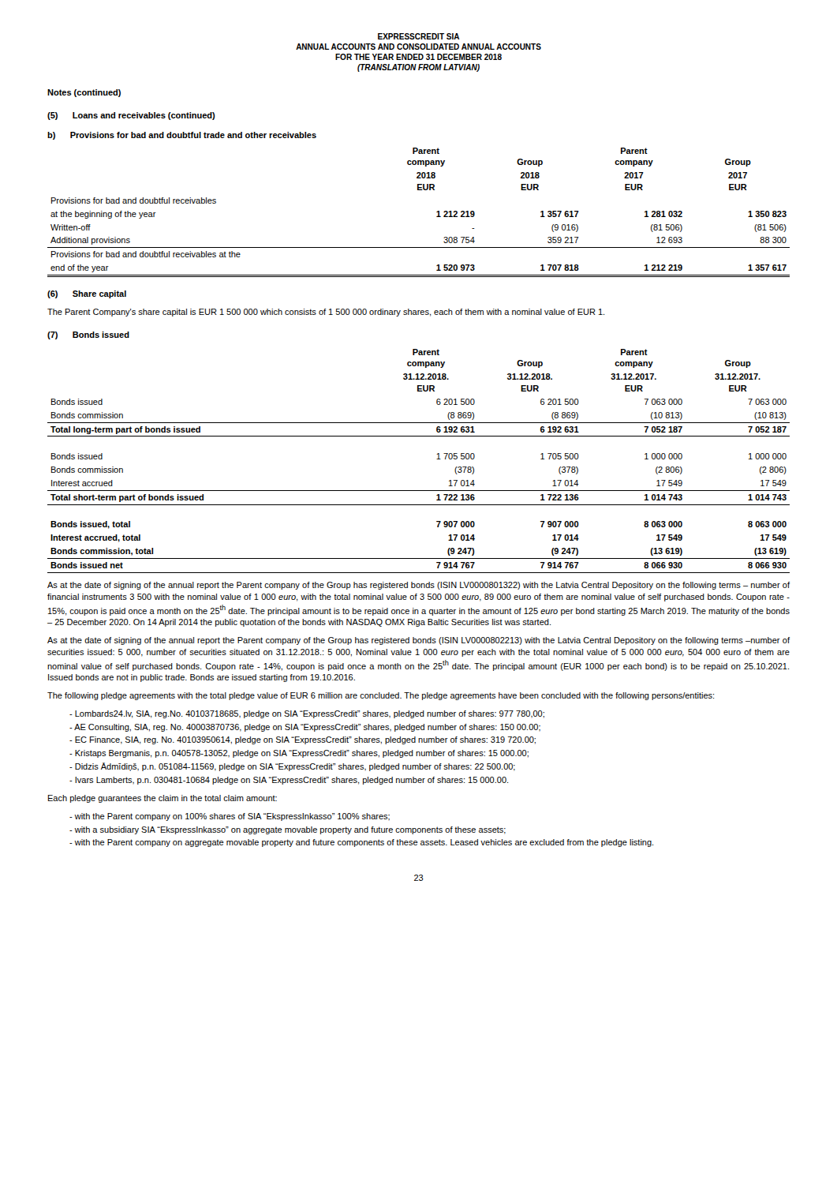EXPRESSCREDIT SIA
ANNUAL ACCOUNTS AND CONSOLIDATED ANNUAL ACCOUNTS
FOR THE YEAR ENDED 31 DECEMBER 2018
(TRANSLATION FROM LATVIAN)
Notes (continued)
(5) Loans and receivables (continued)
b) Provisions for bad and doubtful trade and other receivables
| | Parent company | Group | Parent company | Group |
| | 2018 EUR | 2018 EUR | 2017 EUR | 2017 EUR |
| Provisions for bad and doubtful receivables | | | | |
| at the beginning of the year | 1 212 219 | 1 357 617 | 1 281 032 | 1 350 823 |
| Written-off | - | (9 016) | (81 506) | (81 506) |
| Additional provisions | 308 754 | 359 217 | 12 693 | 88 300 |
| Provisions for bad and doubtful receivables at the | | | | |
| end of the year | 1 520 973 | 1 707 818 | 1 212 219 | 1 357 617 |
(6) Share capital
The Parent Company's share capital is EUR 1 500 000 which consists of 1 500 000 ordinary shares, each of them with a nominal value of EUR 1.
(7) Bonds issued
| | Parent company | Group | Parent company | Group |
| | 31.12.2018. EUR | 31.12.2018. EUR | 31.12.2017. EUR | 31.12.2017. EUR |
| Bonds issued | 6 201 500 | 6 201 500 | 7 063 000 | 7 063 000 |
| Bonds commission | (8 869) | (8 869) | (10 813) | (10 813) |
| Total long-term part of bonds issued | 6 192 631 | 6 192 631 | 7 052 187 | 7 052 187 |
| Bonds issued | 1 705 500 | 1 705 500 | 1 000 000 | 1 000 000 |
| Bonds commission | (378) | (378) | (2 806) | (2 806) |
| Interest accrued | 17 014 | 17 014 | 17 549 | 17 549 |
| Total short-term part of bonds issued | 1 722 136 | 1 722 136 | 1 014 743 | 1 014 743 |
| Bonds issued, total | 7 907 000 | 7 907 000 | 8 063 000 | 8 063 000 |
| Interest accrued, total | 17 014 | 17 014 | 17 549 | 17 549 |
| Bonds commission, total | (9 247) | (9 247) | (13 619) | (13 619) |
| Bonds issued net | 7 914 767 | 7 914 767 | 8 066 930 | 8 066 930 |
As at the date of signing of the annual report the Parent company of the Group has registered bonds (ISIN LV0000801322) with the Latvia Central Depository on the following terms – number of financial instruments 3 500 with the nominal value of 1 000 euro, with the total nominal value of 3 500 000 euro, 89 000 euro of them are nominal value of self purchased bonds. Coupon rate - 15%, coupon is paid once a month on the 25th date. The principal amount is to be repaid once in a quarter in the amount of 125 euro per bond starting 25 March 2019. The maturity of the bonds – 25 December 2020. On 14 April 2014 the public quotation of the bonds with NASDAQ OMX Riga Baltic Securities list was started.
As at the date of signing of the annual report the Parent company of the Group has registered bonds (ISIN LV0000802213) with the Latvia Central Depository on the following terms –number of securities issued: 5 000, number of securities situated on 31.12.2018.: 5 000, Nominal value 1 000 euro per each with the total nominal value of 5 000 000 euro, 504 000 euro of them are nominal value of self purchased bonds. Coupon rate - 14%, coupon is paid once a month on the 25th date. The principal amount (EUR 1000 per each bond) is to be repaid on 25.10.2021. Issued bonds are not in public trade. Bonds are issued starting from 19.10.2016.
The following pledge agreements with the total pledge value of EUR 6 million are concluded. The pledge agreements have been concluded with the following persons/entities:
Lombards24.lv, SIA, reg.No. 40103718685, pledge on SIA “ExpressCredit” shares, pledged number of shares: 977 780,00;
AE Consulting, SIA, reg. No. 40003870736, pledge on SIA “ExpressCredit” shares, pledged number of shares: 150 00.00;
EC Finance, SIA, reg. No. 40103950614, pledge on SIA “ExpressCredit” shares, pledged number of shares: 319 720.00;
Kristaps Bergmanis, p.n. 040578-13052, pledge on SIA “ExpressCredit” shares, pledged number of shares: 15 000.00;
Didzis Ādmīdiņš, p.n. 051084-11569, pledge on SIA “ExpressCredit” shares, pledged number of shares: 22 500.00;
Ivars Lamberts, p.n. 030481-10684 pledge on SIA “ExpressCredit” shares, pledged number of shares: 15 000.00.
Each pledge guarantees the claim in the total claim amount:
with the Parent company on 100% shares of SIA “EkspressInkasso” 100% shares;
with a subsidiary SIA “EkspressInkasso” on aggregate movable property and future components of these assets;
with the Parent company on aggregate movable property and future components of these assets. Leased vehicles are excluded from the pledge listing.
23